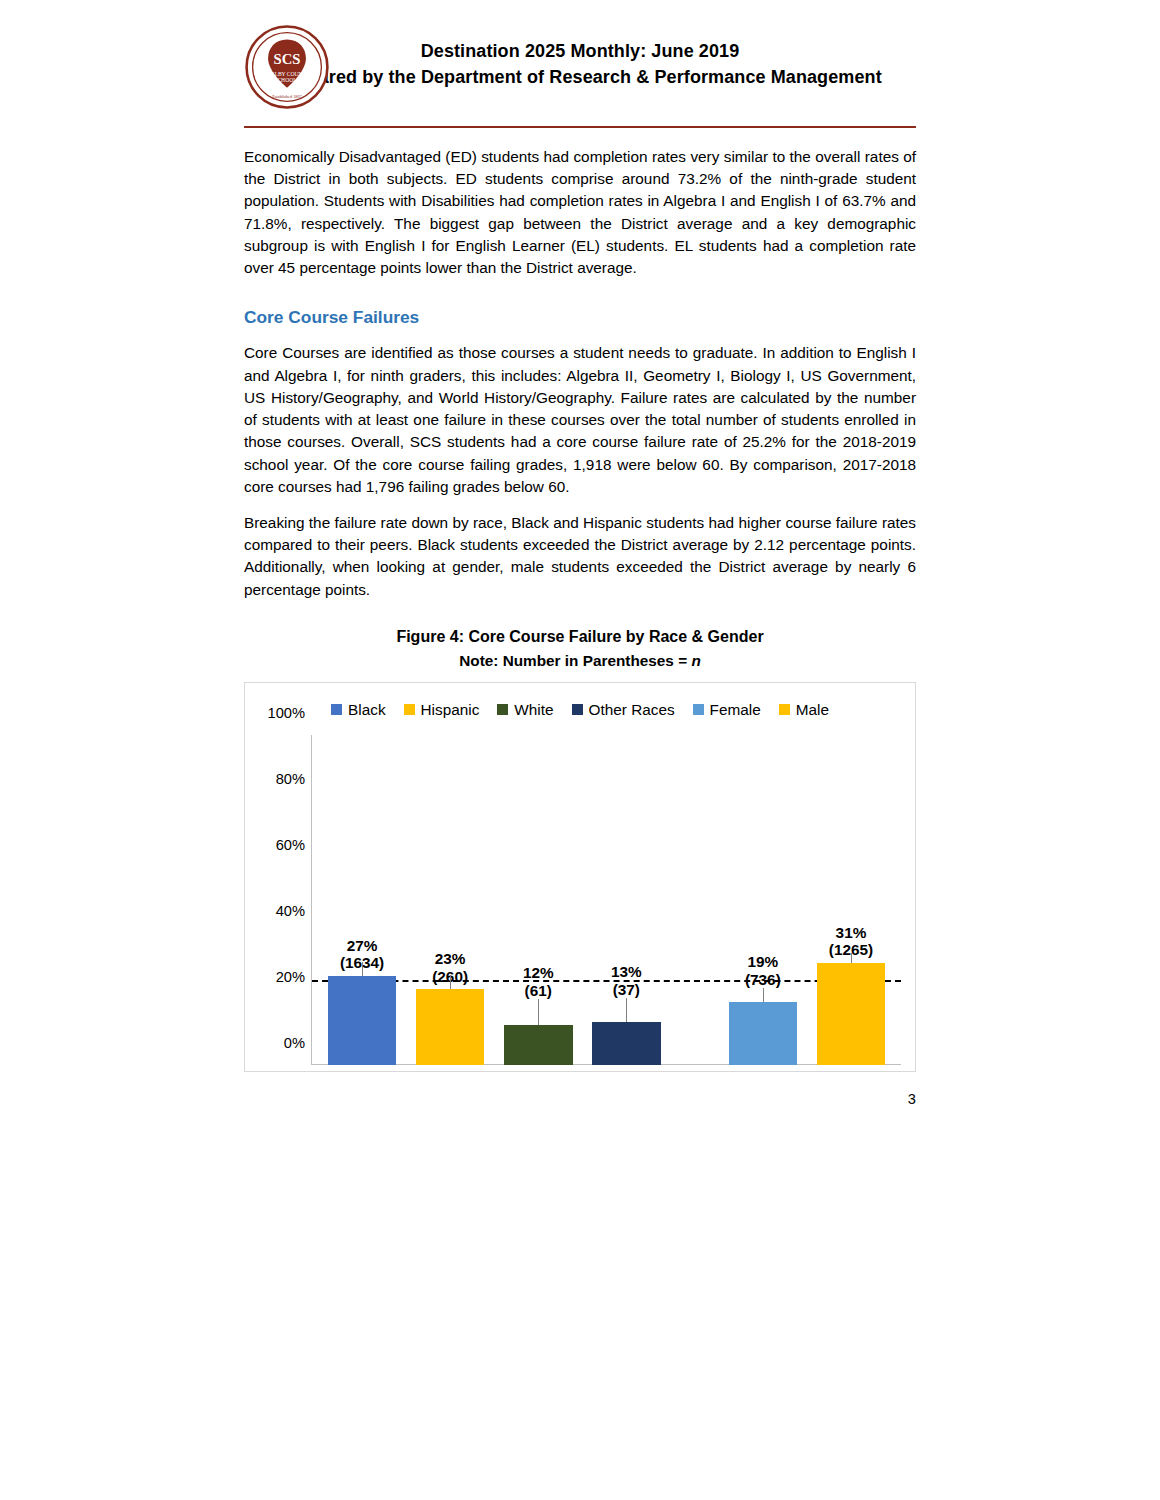SCS SHELBY COUNTY SCHOOLS Established 1867
Destination 2025 Monthly: June 2019
Prepared by the Department of Research & Performance Management
Economically Disadvantaged (ED) students had completion rates very similar to the overall rates of the District in both subjects. ED students comprise around 73.2% of the ninth-grade student population. Students with Disabilities had completion rates in Algebra I and English I of 63.7% and 71.8%, respectively. The biggest gap between the District average and a key demographic subgroup is with English I for English Learner (EL) students. EL students had a completion rate over 45 percentage points lower than the District average.
Core Course Failures
Core Courses are identified as those courses a student needs to graduate. In addition to English I and Algebra I, for ninth graders, this includes: Algebra II, Geometry I, Biology I, US Government, US History/Geography, and World History/Geography. Failure rates are calculated by the number of students with at least one failure in these courses over the total number of students enrolled in those courses. Overall, SCS students had a core course failure rate of 25.2% for the 2018-2019 school year. Of the core course failing grades, 1,918 were below 60. By comparison, 2017-2018 core courses had 1,796 failing grades below 60.
Breaking the failure rate down by race, Black and Hispanic students had higher course failure rates compared to their peers. Black students exceeded the District average by 2.12 percentage points. Additionally, when looking at gender, male students exceeded the District average by nearly 6 percentage points.
Figure 4: Core Course Failure by Race & Gender
Note: Number in Parentheses = n
Black Hispanic White Other Races Female Male
100%
80%
60%
40%
20%
0%
27%(1634)
23%(260)
12%(61)
13%(37)
19%(736)
31%(1265)
3